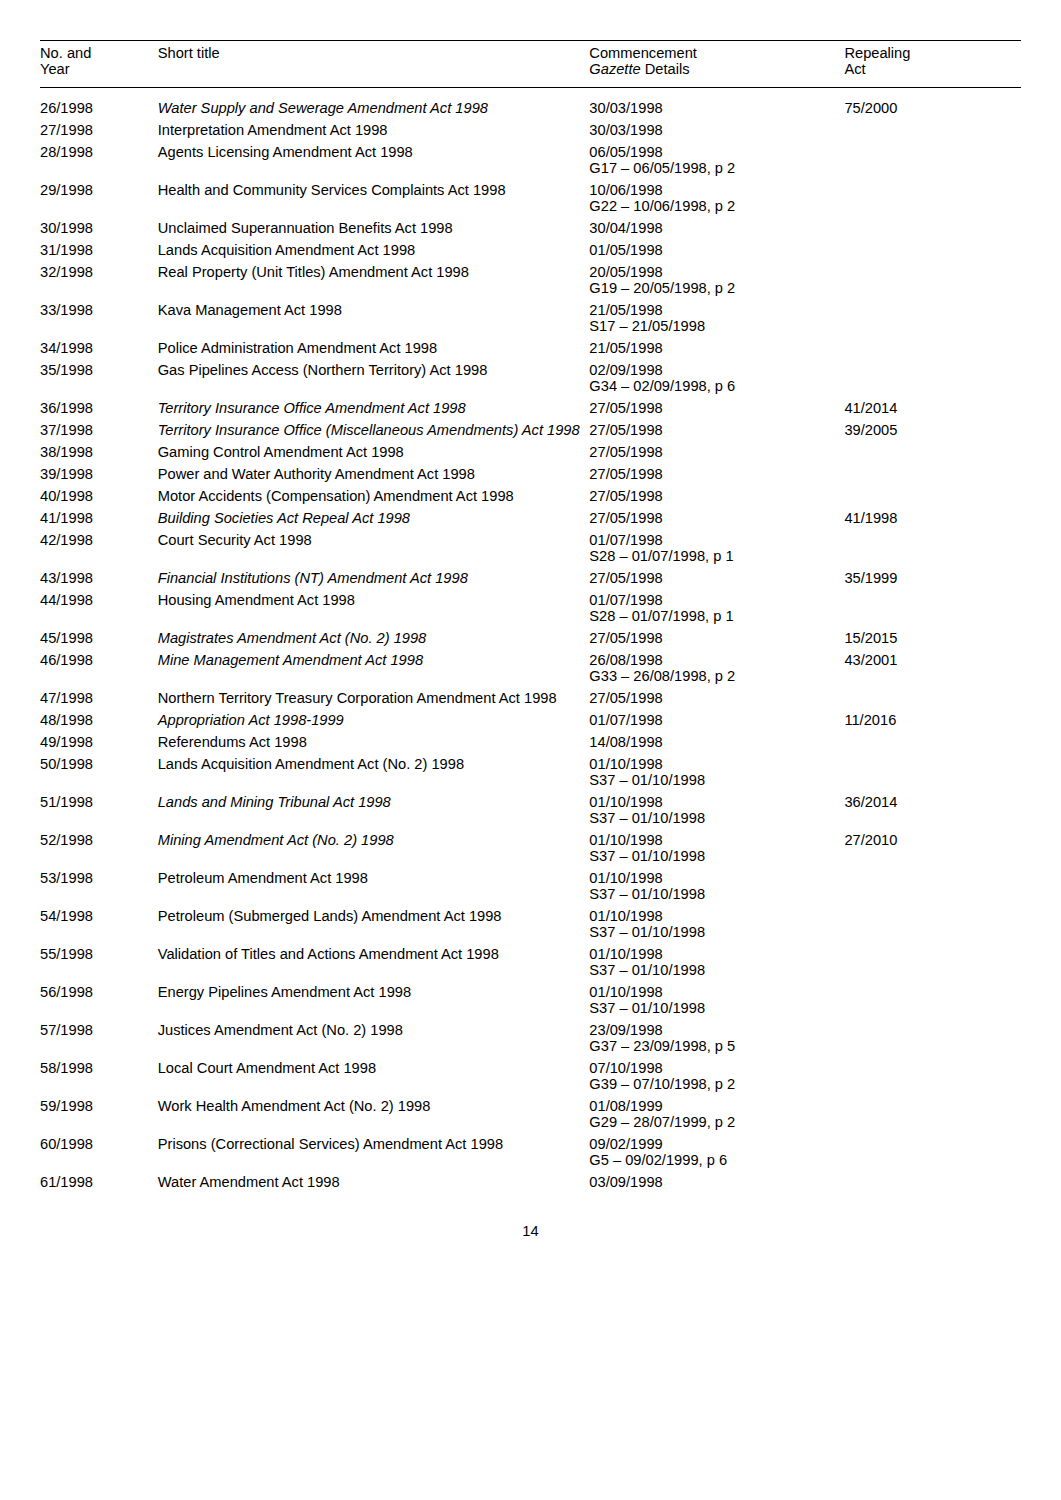| No. and Year | Short title | Commencement Gazette Details | Repealing Act |
| --- | --- | --- | --- |
| 26/1998 | Water Supply and Sewerage Amendment Act 1998 | 30/03/1998 | 75/2000 |
| 27/1998 | Interpretation Amendment Act 1998 | 30/03/1998 | |
| 28/1998 | Agents Licensing Amendment Act 1998 | 06/05/1998 G17 – 06/05/1998, p 2 | |
| 29/1998 | Health and Community Services Complaints Act 1998 | 10/06/1998 G22 – 10/06/1998, p 2 | |
| 30/1998 | Unclaimed Superannuation Benefits Act 1998 | 30/04/1998 | |
| 31/1998 | Lands Acquisition Amendment Act 1998 | 01/05/1998 | |
| 32/1998 | Real Property (Unit Titles) Amendment Act 1998 | 20/05/1998 G19 – 20/05/1998, p 2 | |
| 33/1998 | Kava Management Act 1998 | 21/05/1998 S17 – 21/05/1998 | |
| 34/1998 | Police Administration Amendment Act 1998 | 21/05/1998 | |
| 35/1998 | Gas Pipelines Access (Northern Territory) Act 1998 | 02/09/1998 G34 – 02/09/1998, p 6 | |
| 36/1998 | Territory Insurance Office Amendment Act 1998 | 27/05/1998 | 41/2014 |
| 37/1998 | Territory Insurance Office (Miscellaneous Amendments) Act 1998 | 27/05/1998 | 39/2005 |
| 38/1998 | Gaming Control Amendment Act 1998 | 27/05/1998 | |
| 39/1998 | Power and Water Authority Amendment Act 1998 | 27/05/1998 | |
| 40/1998 | Motor Accidents (Compensation) Amendment Act 1998 | 27/05/1998 | |
| 41/1998 | Building Societies Act Repeal Act 1998 | 27/05/1998 | 41/1998 |
| 42/1998 | Court Security Act 1998 | 01/07/1998 S28 – 01/07/1998, p 1 | |
| 43/1998 | Financial Institutions (NT) Amendment Act 1998 | 27/05/1998 | 35/1999 |
| 44/1998 | Housing Amendment Act 1998 | 01/07/1998 S28 – 01/07/1998, p 1 | |
| 45/1998 | Magistrates Amendment Act (No. 2) 1998 | 27/05/1998 | 15/2015 |
| 46/1998 | Mine Management Amendment Act 1998 | 26/08/1998 G33 – 26/08/1998, p 2 | 43/2001 |
| 47/1998 | Northern Territory Treasury Corporation Amendment Act 1998 | 27/05/1998 | |
| 48/1998 | Appropriation Act 1998-1999 | 01/07/1998 | 11/2016 |
| 49/1998 | Referendums Act 1998 | 14/08/1998 | |
| 50/1998 | Lands Acquisition Amendment Act (No. 2) 1998 | 01/10/1998 S37 – 01/10/1998 | |
| 51/1998 | Lands and Mining Tribunal Act 1998 | 01/10/1998 S37 – 01/10/1998 | 36/2014 |
| 52/1998 | Mining Amendment Act (No. 2) 1998 | 01/10/1998 S37 – 01/10/1998 | 27/2010 |
| 53/1998 | Petroleum Amendment Act 1998 | 01/10/1998 S37 – 01/10/1998 | |
| 54/1998 | Petroleum (Submerged Lands) Amendment Act 1998 | 01/10/1998 S37 – 01/10/1998 | |
| 55/1998 | Validation of Titles and Actions Amendment Act 1998 | 01/10/1998 S37 – 01/10/1998 | |
| 56/1998 | Energy Pipelines Amendment Act 1998 | 01/10/1998 S37 – 01/10/1998 | |
| 57/1998 | Justices Amendment Act (No. 2) 1998 | 23/09/1998 G37 – 23/09/1998, p 5 | |
| 58/1998 | Local Court Amendment Act 1998 | 07/10/1998 G39 – 07/10/1998, p 2 | |
| 59/1998 | Work Health Amendment Act (No. 2) 1998 | 01/08/1999 G29 – 28/07/1999, p 2 | |
| 60/1998 | Prisons (Correctional Services) Amendment Act 1998 | 09/02/1999 G5 – 09/02/1999, p 6 | |
| 61/1998 | Water Amendment Act 1998 | 03/09/1998 | |
14